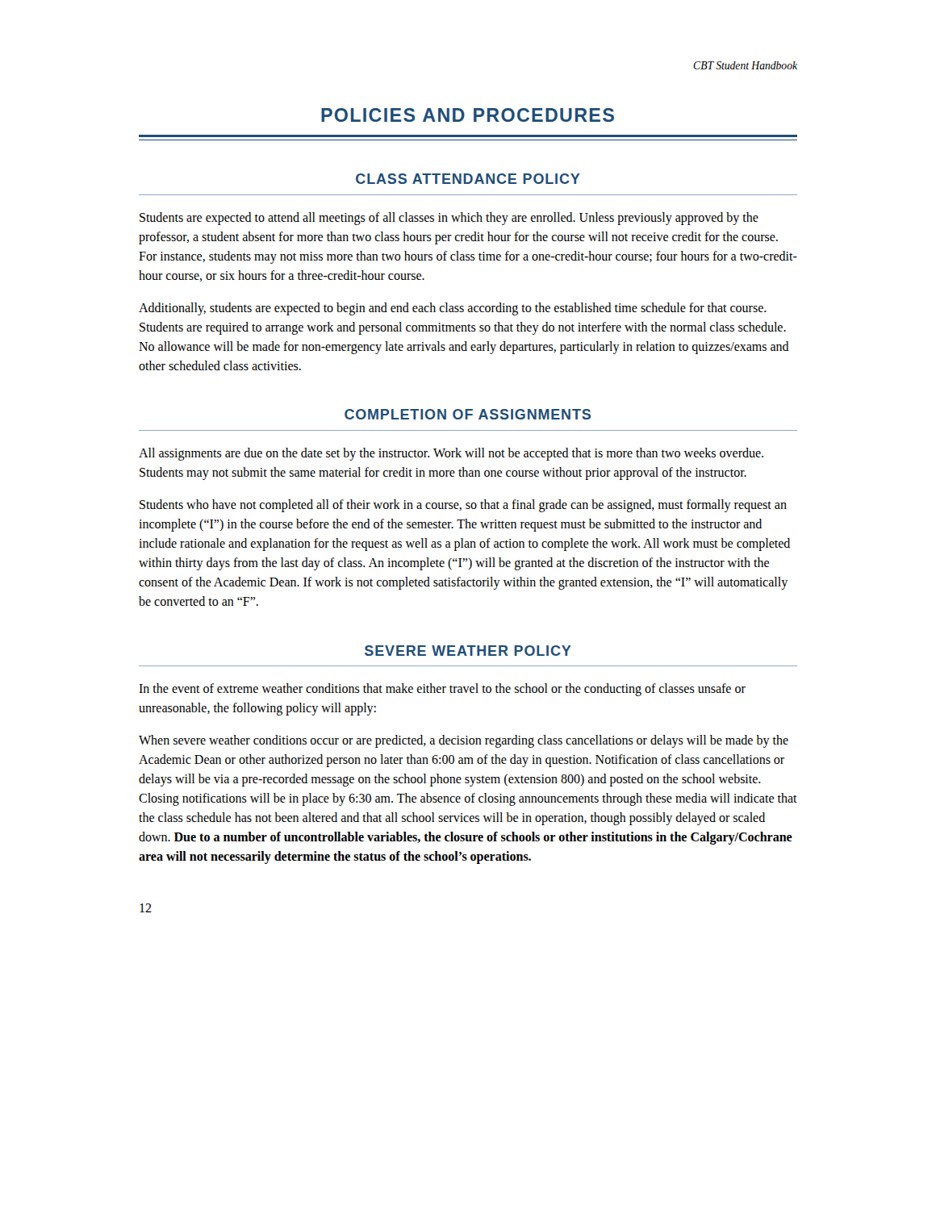CBT Student Handbook
POLICIES AND PROCEDURES
CLASS ATTENDANCE POLICY
Students are expected to attend all meetings of all classes in which they are enrolled. Unless previously approved by the professor, a student absent for more than two class hours per credit hour for the course will not receive credit for the course. For instance, students may not miss more than two hours of class time for a one-credit-hour course; four hours for a two-credit-hour course, or six hours for a three-credit-hour course.
Additionally, students are expected to begin and end each class according to the established time schedule for that course. Students are required to arrange work and personal commitments so that they do not interfere with the normal class schedule. No allowance will be made for non-emergency late arrivals and early departures, particularly in relation to quizzes/exams and other scheduled class activities.
COMPLETION OF ASSIGNMENTS
All assignments are due on the date set by the instructor. Work will not be accepted that is more than two weeks overdue. Students may not submit the same material for credit in more than one course without prior approval of the instructor.
Students who have not completed all of their work in a course, so that a final grade can be assigned, must formally request an incomplete (“I”) in the course before the end of the semester. The written request must be submitted to the instructor and include rationale and explanation for the request as well as a plan of action to complete the work. All work must be completed within thirty days from the last day of class. An incomplete (“I”) will be granted at the discretion of the instructor with the consent of the Academic Dean. If work is not completed satisfactorily within the granted extension, the “I” will automatically be converted to an “F”.
SEVERE WEATHER POLICY
In the event of extreme weather conditions that make either travel to the school or the conducting of classes unsafe or unreasonable, the following policy will apply:
When severe weather conditions occur or are predicted, a decision regarding class cancellations or delays will be made by the Academic Dean or other authorized person no later than 6:00 am of the day in question. Notification of class cancellations or delays will be via a pre-recorded message on the school phone system (extension 800) and posted on the school website. Closing notifications will be in place by 6:30 am. The absence of closing announcements through these media will indicate that the class schedule has not been altered and that all school services will be in operation, though possibly delayed or scaled down. Due to a number of uncontrollable variables, the closure of schools or other institutions in the Calgary/Cochrane area will not necessarily determine the status of the school’s operations.
12